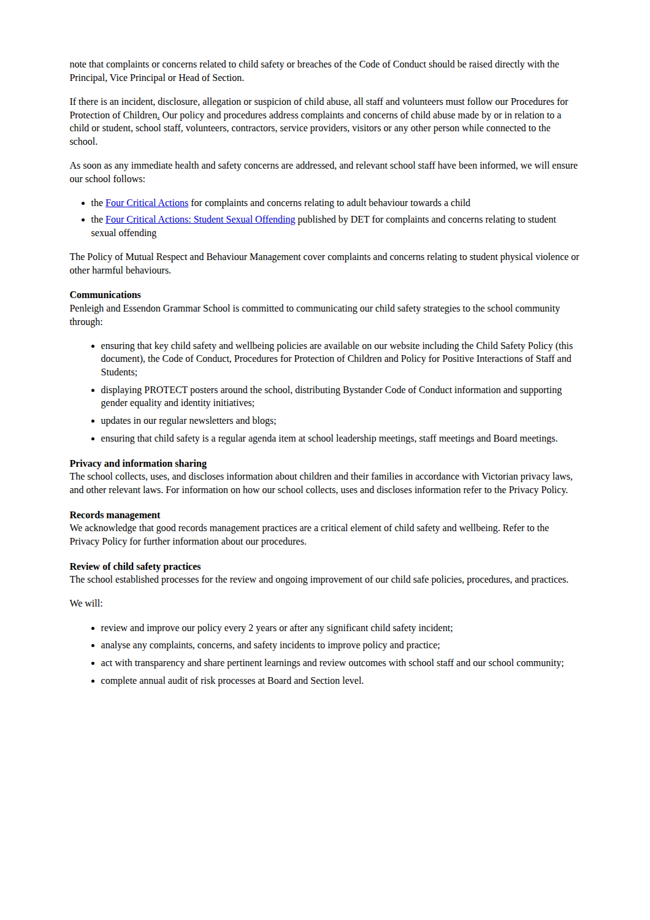note that complaints or concerns related to child safety or breaches of the Code of Conduct should be raised directly with the Principal, Vice Principal or Head of Section.
If there is an incident, disclosure, allegation or suspicion of child abuse, all staff and volunteers must follow our Procedures for Protection of Children. Our policy and procedures address complaints and concerns of child abuse made by or in relation to a child or student, school staff, volunteers, contractors, service providers, visitors or any other person while connected to the school.
As soon as any immediate health and safety concerns are addressed, and relevant school staff have been informed, we will ensure our school follows:
the Four Critical Actions for complaints and concerns relating to adult behaviour towards a child
the Four Critical Actions: Student Sexual Offending published by DET for complaints and concerns relating to student sexual offending
The Policy of Mutual Respect and Behaviour Management cover complaints and concerns relating to student physical violence or other harmful behaviours.
Communications
Penleigh and Essendon Grammar School is committed to communicating our child safety strategies to the school community through:
ensuring that key child safety and wellbeing policies are available on our website including the Child Safety Policy (this document), the Code of Conduct, Procedures for Protection of Children and Policy for Positive Interactions of Staff and Students;
displaying PROTECT posters around the school, distributing Bystander Code of Conduct information and supporting gender equality and identity initiatives;
updates in our regular newsletters and blogs;
ensuring that child safety is a regular agenda item at school leadership meetings, staff meetings and Board meetings.
Privacy and information sharing
The school collects, uses, and discloses information about children and their families in accordance with Victorian privacy laws, and other relevant laws. For information on how our school collects, uses and discloses information refer to the Privacy Policy.
Records management
We acknowledge that good records management practices are a critical element of child safety and wellbeing. Refer to the Privacy Policy for further information about our procedures.
Review of child safety practices
The school established processes for the review and ongoing improvement of our child safe policies, procedures, and practices.
We will:
review and improve our policy every 2 years or after any significant child safety incident;
analyse any complaints, concerns, and safety incidents to improve policy and practice;
act with transparency and share pertinent learnings and review outcomes with school staff and our school community;
complete annual audit of risk processes at Board and Section level.